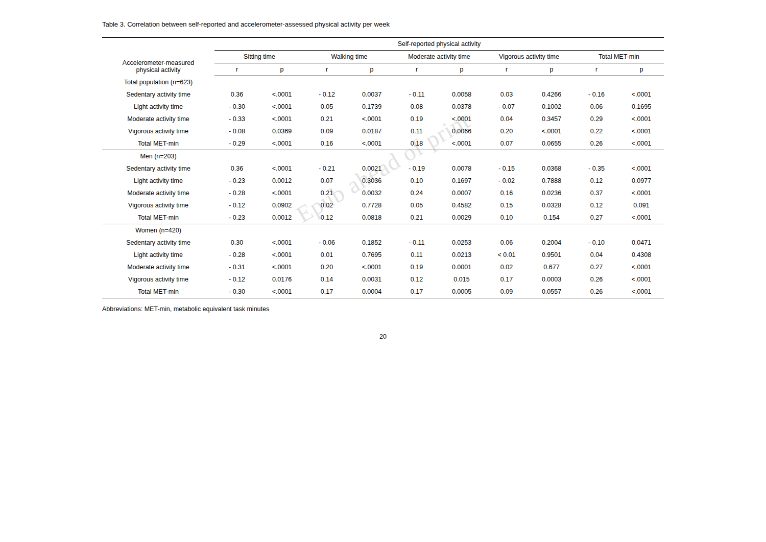Epub ahead of print
Table 3. Correlation between self-reported and accelerometer-assessed physical activity per week
| | Self-reported physical activity |
| --- | --- |
| Accelerometer-measured physical activity | Sitting time | Walking time | Moderate activity time | Vigorous activity time | Total MET-min |
| r | p | r | p | r | p | r | p | r | p |
| Total population (n=623) | | | | | | | | | | |
| Sedentary activity time | 0.36 | <.0001 | - 0.12 | 0.0037 | - 0.11 | 0.0058 | 0.03 | 0.4266 | - 0.16 | <.0001 |
| Light activity time | - 0.30 | <.0001 | 0.05 | 0.1739 | 0.08 | 0.0378 | - 0.07 | 0.1002 | 0.06 | 0.1695 |
| Moderate activity time | - 0.33 | <.0001 | 0.21 | <.0001 | 0.19 | <.0001 | 0.04 | 0.3457 | 0.29 | <.0001 |
| Vigorous activity time | - 0.08 | 0.0369 | 0.09 | 0.0187 | 0.11 | 0.0066 | 0.20 | <.0001 | 0.22 | <.0001 |
| Total MET-min | - 0.29 | <.0001 | 0.16 | <.0001 | 0.18 | <.0001 | 0.07 | 0.0655 | 0.26 | <.0001 |
| Men (n=203) | | | | | | | | | | |
| Sedentary activity time | 0.36 | <.0001 | - 0.21 | 0.0021 | - 0.19 | 0.0078 | - 0.15 | 0.0368 | - 0.35 | <.0001 |
| Light activity time | - 0.23 | 0.0012 | 0.07 | 0.3036 | 0.10 | 0.1697 | - 0.02 | 0.7888 | 0.12 | 0.0977 |
| Moderate activity time | - 0.28 | <.0001 | 0.21 | 0.0032 | 0.24 | 0.0007 | 0.16 | 0.0236 | 0.37 | <.0001 |
| Vigorous activity time | - 0.12 | 0.0902 | 0.02 | 0.7728 | 0.05 | 0.4582 | 0.15 | 0.0328 | 0.12 | 0.091 |
| Total MET-min | - 0.23 | 0.0012 | 0.12 | 0.0818 | 0.21 | 0.0029 | 0.10 | 0.154 | 0.27 | <.0001 |
| Women (n=420) | | | | | | | | | | |
| Sedentary activity time | 0.30 | <.0001 | - 0.06 | 0.1852 | - 0.11 | 0.0253 | 0.06 | 0.2004 | - 0.10 | 0.0471 |
| Light activity time | - 0.28 | <.0001 | 0.01 | 0.7695 | 0.11 | 0.0213 | < 0.01 | 0.9501 | 0.04 | 0.4308 |
| Moderate activity time | - 0.31 | <.0001 | 0.20 | <.0001 | 0.19 | 0.0001 | 0.02 | 0.677 | 0.27 | <.0001 |
| Vigorous activity time | - 0.12 | 0.0176 | 0.14 | 0.0031 | 0.12 | 0.015 | 0.17 | 0.0003 | 0.26 | <.0001 |
| Total MET-min | - 0.30 | <.0001 | 0.17 | 0.0004 | 0.17 | 0.0005 | 0.09 | 0.0557 | 0.26 | <.0001 |
Abbreviations: MET-min, metabolic equivalent task minutes
20